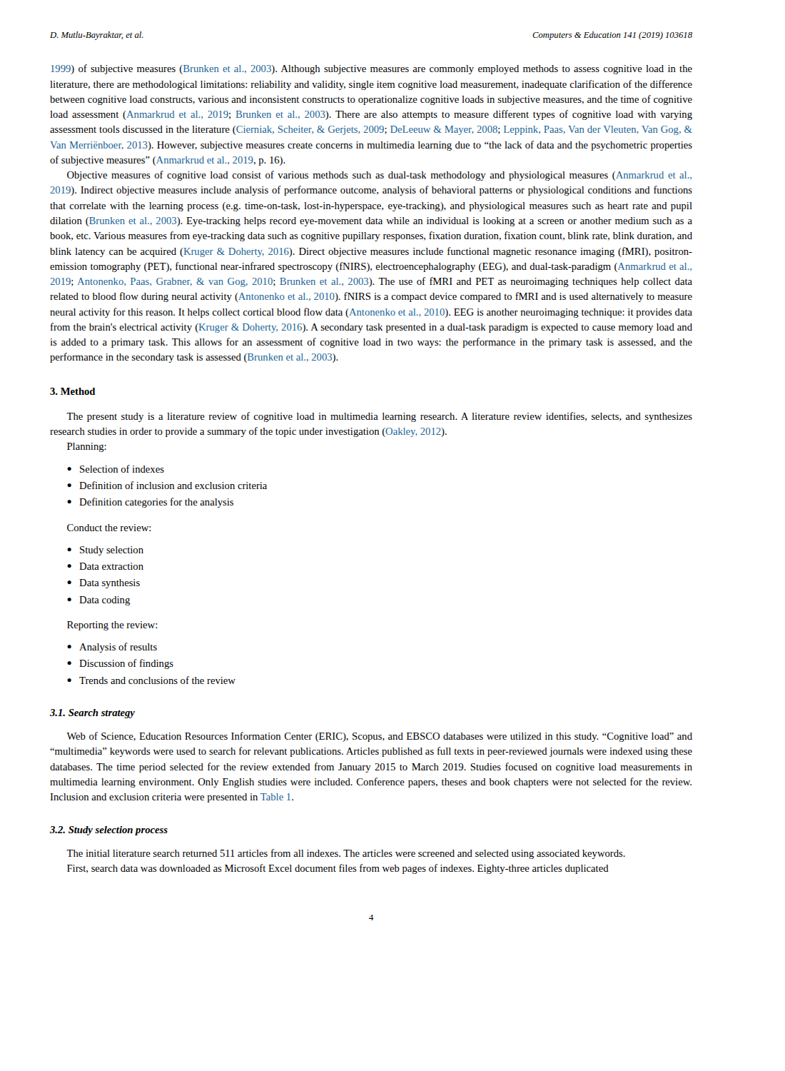D. Mutlu-Bayraktar, et al.
Computers & Education 141 (2019) 103618
1999) of subjective measures (Brunken et al., 2003). Although subjective measures are commonly employed methods to assess cognitive load in the literature, there are methodological limitations: reliability and validity, single item cognitive load measurement, inadequate clarification of the difference between cognitive load constructs, various and inconsistent constructs to operationalize cognitive loads in subjective measures, and the time of cognitive load assessment (Anmarkrud et al., 2019; Brunken et al., 2003). There are also attempts to measure different types of cognitive load with varying assessment tools discussed in the literature (Cierniak, Scheiter, & Gerjets, 2009; DeLeeuw & Mayer, 2008; Leppink, Paas, Van der Vleuten, Van Gog, & Van Merriënboer, 2013). However, subjective measures create concerns in multimedia learning due to “the lack of data and the psychometric properties of subjective measures” (Anmarkrud et al., 2019, p. 16).
Objective measures of cognitive load consist of various methods such as dual-task methodology and physiological measures (Anmarkrud et al., 2019). Indirect objective measures include analysis of performance outcome, analysis of behavioral patterns or physiological conditions and functions that correlate with the learning process (e.g. time-on-task, lost-in-hyperspace, eye-tracking), and physiological measures such as heart rate and pupil dilation (Brunken et al., 2003). Eye-tracking helps record eye-movement data while an individual is looking at a screen or another medium such as a book, etc. Various measures from eye-tracking data such as cognitive pupillary responses, fixation duration, fixation count, blink rate, blink duration, and blink latency can be acquired (Kruger & Doherty, 2016). Direct objective measures include functional magnetic resonance imaging (fMRI), positron-emission tomography (PET), functional near-infrared spectroscopy (fNIRS), electroencephalography (EEG), and dual-task-paradigm (Anmarkrud et al., 2019; Antonenko, Paas, Grabner, & van Gog, 2010; Brunken et al., 2003). The use of fMRI and PET as neuroimaging techniques help collect data related to blood flow during neural activity (Antonenko et al., 2010). fNIRS is a compact device compared to fMRI and is used alternatively to measure neural activity for this reason. It helps collect cortical blood flow data (Antonenko et al., 2010). EEG is another neuroimaging technique: it provides data from the brain's electrical activity (Kruger & Doherty, 2016). A secondary task presented in a dual-task paradigm is expected to cause memory load and is added to a primary task. This allows for an assessment of cognitive load in two ways: the performance in the primary task is assessed, and the performance in the secondary task is assessed (Brunken et al., 2003).
3. Method
The present study is a literature review of cognitive load in multimedia learning research. A literature review identifies, selects, and synthesizes research studies in order to provide a summary of the topic under investigation (Oakley, 2012).
Planning:
Selection of indexes
Definition of inclusion and exclusion criteria
Definition categories for the analysis
Conduct the review:
Study selection
Data extraction
Data synthesis
Data coding
Reporting the review:
Analysis of results
Discussion of findings
Trends and conclusions of the review
3.1. Search strategy
Web of Science, Education Resources Information Center (ERIC), Scopus, and EBSCO databases were utilized in this study. “Cognitive load” and “multimedia” keywords were used to search for relevant publications. Articles published as full texts in peer-reviewed journals were indexed using these databases. The time period selected for the review extended from January 2015 to March 2019. Studies focused on cognitive load measurements in multimedia learning environment. Only English studies were included. Conference papers, theses and book chapters were not selected for the review. Inclusion and exclusion criteria were presented in Table 1.
3.2. Study selection process
The initial literature search returned 511 articles from all indexes. The articles were screened and selected using associated keywords.
First, search data was downloaded as Microsoft Excel document files from web pages of indexes. Eighty-three articles duplicated
4